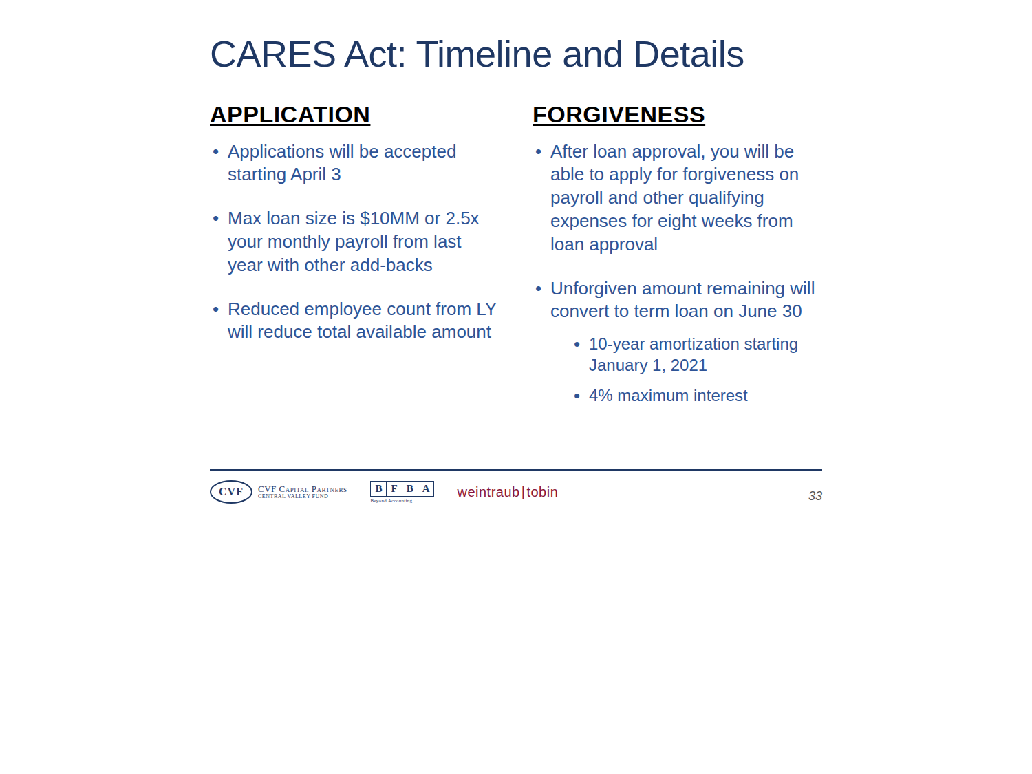CARES Act: Timeline and Details
APPLICATION
Applications will be accepted starting April 3
Max loan size is $10MM or 2.5x your monthly payroll from last year with other add-backs
Reduced employee count from LY will reduce total available amount
FORGIVENESS
After loan approval, you will be able to apply for forgiveness on payroll and other qualifying expenses for eight weeks from loan approval
Unforgiven amount remaining will convert to term loan on June 30
10-year amortization starting January 1, 2021
4% maximum interest
CVF
CVF Capital Partners
CENTRAL VALLEY FUND
BFBA
Beyond Accounting
weintraub|tobin
33